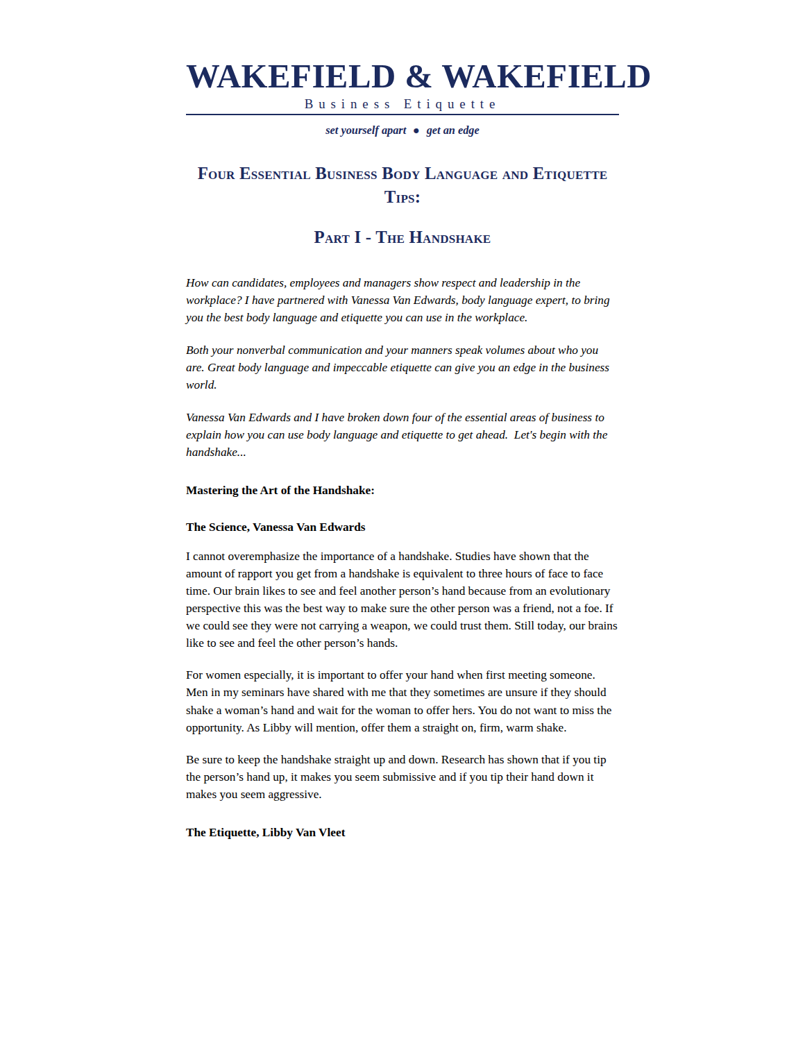WAKEFIELD & WAKEFIELD
Business Etiquette
set yourself apart ● get an edge
Four Essential Business Body Language and Etiquette Tips:
Part I - The Handshake
How can candidates, employees and managers show respect and leadership in the workplace? I have partnered with Vanessa Van Edwards, body language expert, to bring you the best body language and etiquette you can use in the workplace.
Both your nonverbal communication and your manners speak volumes about who you are. Great body language and impeccable etiquette can give you an edge in the business world.
Vanessa Van Edwards and I have broken down four of the essential areas of business to explain how you can use body language and etiquette to get ahead. Let's begin with the handshake...
Mastering the Art of the Handshake:
The Science, Vanessa Van Edwards
I cannot overemphasize the importance of a handshake. Studies have shown that the amount of rapport you get from a handshake is equivalent to three hours of face to face time. Our brain likes to see and feel another person’s hand because from an evolutionary perspective this was the best way to make sure the other person was a friend, not a foe. If we could see they were not carrying a weapon, we could trust them. Still today, our brains like to see and feel the other person’s hands.
For women especially, it is important to offer your hand when first meeting someone. Men in my seminars have shared with me that they sometimes are unsure if they should shake a woman’s hand and wait for the woman to offer hers. You do not want to miss the opportunity. As Libby will mention, offer them a straight on, firm, warm shake.
Be sure to keep the handshake straight up and down. Research has shown that if you tip the person’s hand up, it makes you seem submissive and if you tip their hand down it makes you seem aggressive.
The Etiquette, Libby Van Vleet